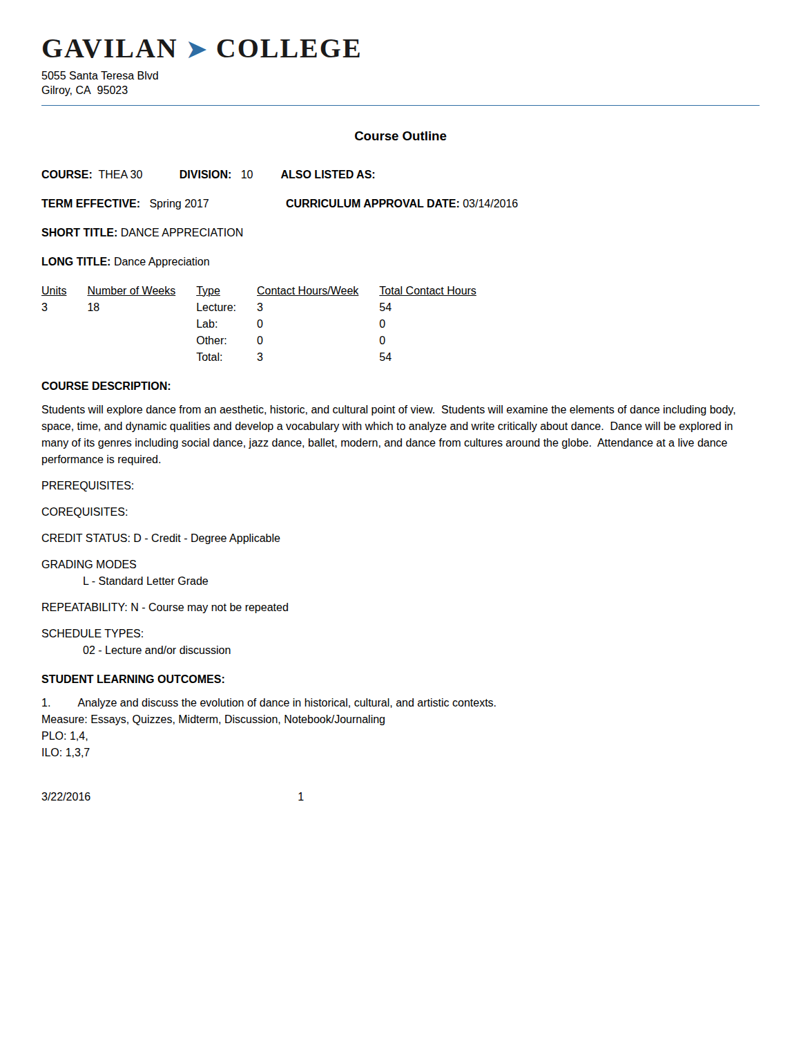GAVILAN ➤ COLLEGE
5055 Santa Teresa Blvd
Gilroy, CA 95023
Course Outline
COURSE: THEA 30 DIVISION: 10 ALSO LISTED AS:
TERM EFFECTIVE: Spring 2017 CURRICULUM APPROVAL DATE: 03/14/2016
SHORT TITLE: DANCE APPRECIATION
LONG TITLE: Dance Appreciation
| Units | Number of Weeks | Type | Contact Hours/Week | Total Contact Hours |
| --- | --- | --- | --- | --- |
| 3 | 18 | Lecture: | 3 | 54 |
| | | Lab: | 0 | 0 |
| | | Other: | 0 | 0 |
| | | Total: | 3 | 54 |
COURSE DESCRIPTION:
Students will explore dance from an aesthetic, historic, and cultural point of view. Students will examine the elements of dance including body, space, time, and dynamic qualities and develop a vocabulary with which to analyze and write critically about dance. Dance will be explored in many of its genres including social dance, jazz dance, ballet, modern, and dance from cultures around the globe. Attendance at a live dance performance is required.
PREREQUISITES:
COREQUISITES:
CREDIT STATUS: D - Credit - Degree Applicable
GRADING MODES
L - Standard Letter Grade
REPEATABILITY: N - Course may not be repeated
SCHEDULE TYPES:
02 - Lecture and/or discussion
STUDENT LEARNING OUTCOMES:
1. Analyze and discuss the evolution of dance in historical, cultural, and artistic contexts.
Measure: Essays, Quizzes, Midterm, Discussion, Notebook/Journaling
PLO: 1,4,
ILO: 1,3,7
3/22/2016 1